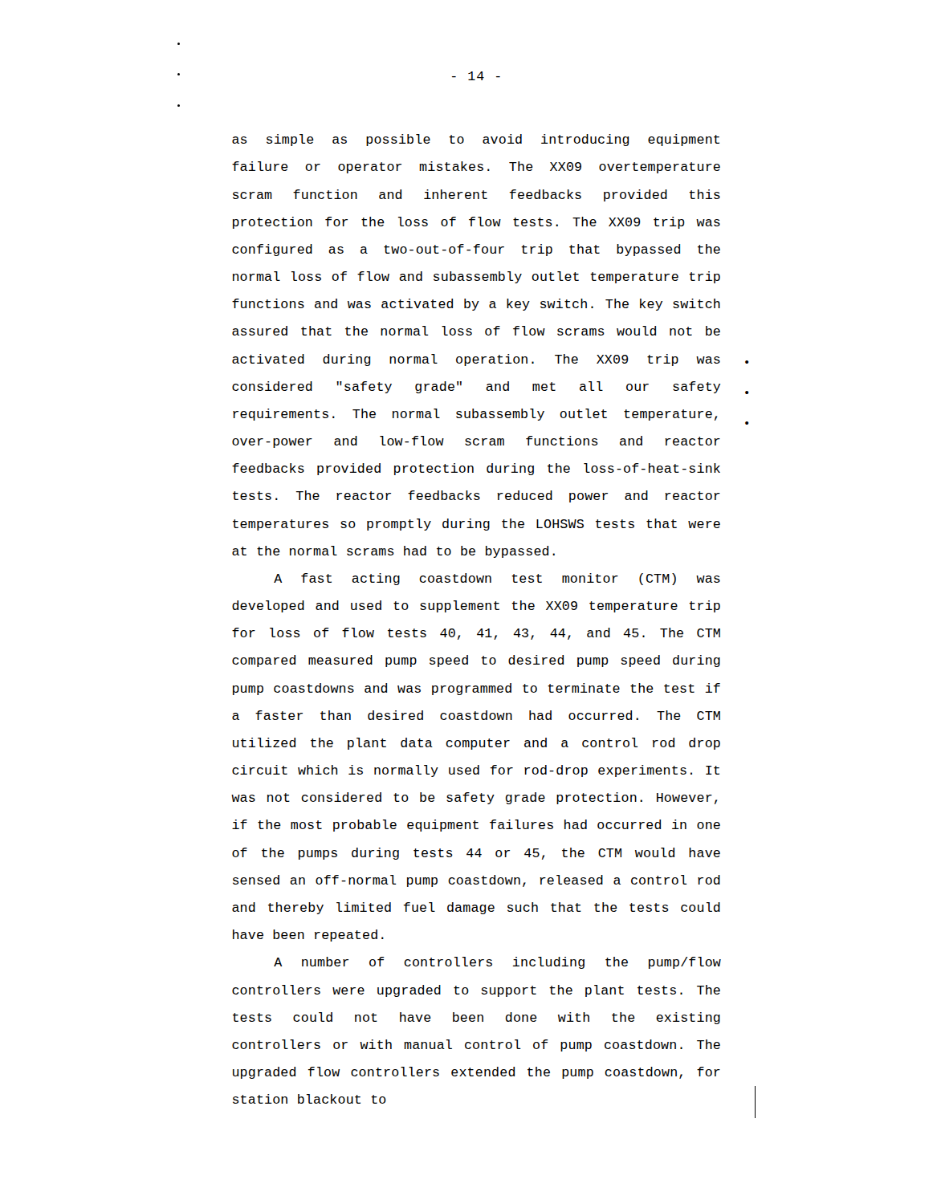- 14 -
as simple as possible to avoid introducing equipment failure or operator mistakes. The XX09 overtemperature scram function and inherent feedbacks provided this protection for the loss of flow tests. The XX09 trip was configured as a two-out-of-four trip that bypassed the normal loss of flow and subassembly outlet temperature trip functions and was activated by a key switch. The key switch assured that the normal loss of flow scrams would not be activated during normal operation. The XX09 trip was considered "safety grade" and met all our safety requirements. The normal subassembly outlet temperature, over-power and low-flow scram functions and reactor feedbacks provided protection during the loss-of-heat-sink tests. The reactor feedbacks reduced power and reactor temperatures so promptly during the LOHSWS tests that were at the normal scrams had to be bypassed.
A fast acting coastdown test monitor (CTM) was developed and used to supplement the XX09 temperature trip for loss of flow tests 40, 41, 43, 44, and 45. The CTM compared measured pump speed to desired pump speed during pump coastdowns and was programmed to terminate the test if a faster than desired coastdown had occurred. The CTM utilized the plant data computer and a control rod drop circuit which is normally used for rod-drop experiments. It was not considered to be safety grade protection. However, if the most probable equipment failures had occurred in one of the pumps during tests 44 or 45, the CTM would have sensed an off-normal pump coastdown, released a control rod and thereby limited fuel damage such that the tests could have been repeated.
A number of controllers including the pump/flow controllers were upgraded to support the plant tests. The tests could not have been done with the existing controllers or with manual control of pump coastdown. The upgraded flow controllers extended the pump coastdown, for station blackout to
• • •